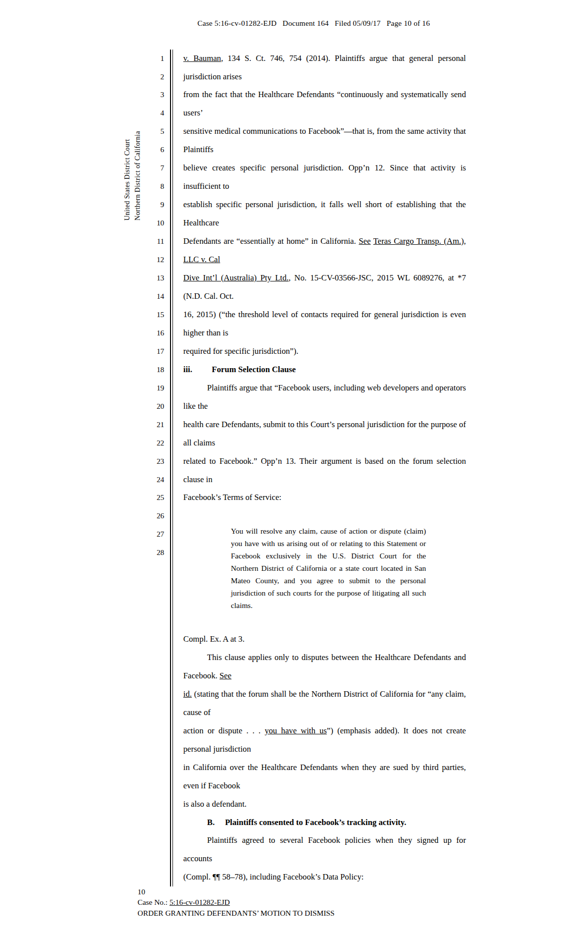Case 5:16-cv-01282-EJD Document 164 Filed 05/09/17 Page 10 of 16
United States District Court
Northern District of California
1
2
3
4
5
6
7
8
9
10
11
12
13
14
15
16
17
18
19
20
21
22
23
24
25
26
27
28
v. Bauman, 134 S. Ct. 746, 754 (2014). Plaintiffs argue that general personal jurisdiction arises
from the fact that the Healthcare Defendants “continuously and systematically send users’
sensitive medical communications to Facebook”—that is, from the same activity that Plaintiffs
believe creates specific personal jurisdiction. Opp’n 12. Since that activity is insufficient to
establish specific personal jurisdiction, it falls well short of establishing that the Healthcare
Defendants are “essentially at home” in California. See Teras Cargo Transp. (Am.), LLC v. Cal
Dive Int’l (Australia) Pty Ltd., No. 15-CV-03566-JSC, 2015 WL 6089276, at *7 (N.D. Cal. Oct.
16, 2015) (“the threshold level of contacts required for general jurisdiction is even higher than is
required for specific jurisdiction”).
iii. Forum Selection Clause
Plaintiffs argue that “Facebook users, including web developers and operators like the
health care Defendants, submit to this Court’s personal jurisdiction for the purpose of all claims
related to Facebook.” Opp’n 13. Their argument is based on the forum selection clause in
Facebook’s Terms of Service:
You will resolve any claim, cause of action or dispute (claim) you have with us arising out of or relating to this Statement or Facebook exclusively in the U.S. District Court for the Northern District of California or a state court located in San Mateo County, and you agree to submit to the personal jurisdiction of such courts for the purpose of litigating all such claims.
Compl. Ex. A at 3.
This clause applies only to disputes between the Healthcare Defendants and Facebook. See
id. (stating that the forum shall be the Northern District of California for “any claim, cause of
action or dispute . . . you have with us”) (emphasis added). It does not create personal jurisdiction
in California over the Healthcare Defendants when they are sued by third parties, even if Facebook
is also a defendant.
B. Plaintiffs consented to Facebook’s tracking activity.
Plaintiffs agreed to several Facebook policies when they signed up for accounts
(Compl. ¶¶ 58–78), including Facebook’s Data Policy:
10
Case No.: 5:16-cv-01282-EJD
ORDER GRANTING DEFENDANTS’ MOTION TO DISMISS